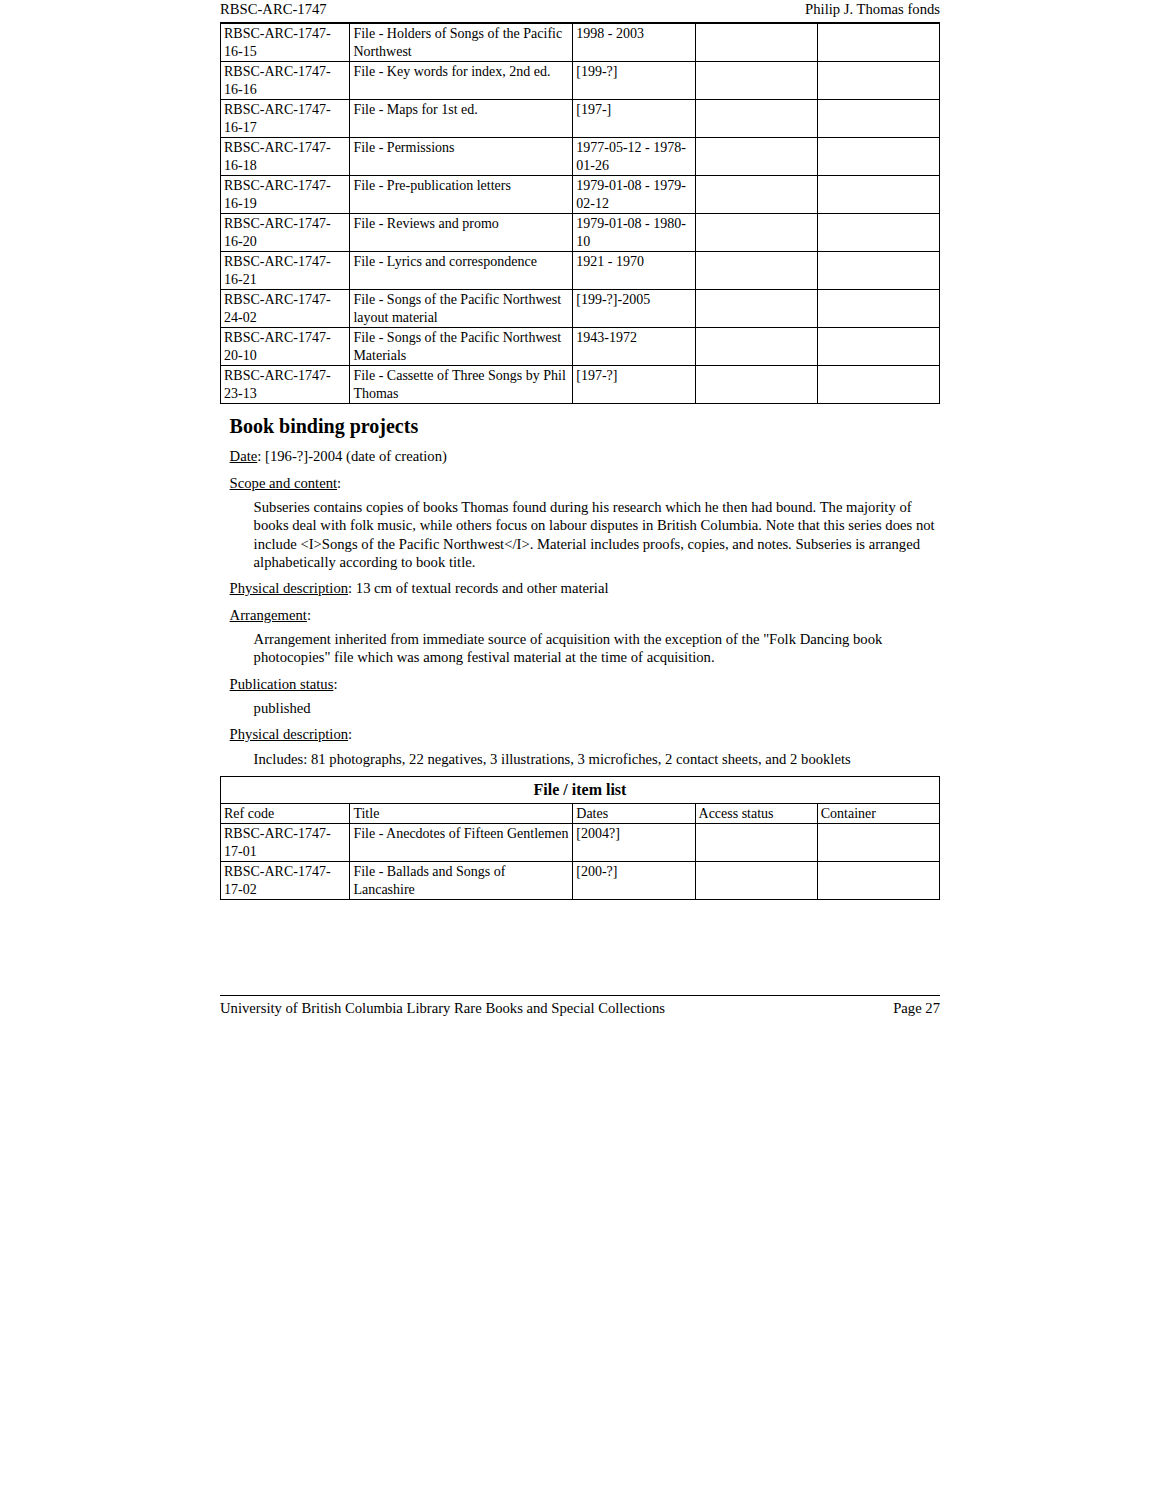RBSC-ARC-1747 Philip J. Thomas fonds
| RBSC-ARC-1747-16-15 | File - Holders of Songs of the Pacific Northwest | 1998 - 2003 | | |
| RBSC-ARC-1747-16-16 | File - Key words for index, 2nd ed. | [199-?] | | |
| RBSC-ARC-1747-16-17 | File - Maps for 1st ed. | [197-] | | |
| RBSC-ARC-1747-16-18 | File - Permissions | 1977-05-12 - 1978-01-26 | | |
| RBSC-ARC-1747-16-19 | File - Pre-publication letters | 1979-01-08 - 1979-02-12 | | |
| RBSC-ARC-1747-16-20 | File - Reviews and promo | 1979-01-08 - 1980-10 | | |
| RBSC-ARC-1747-16-21 | File - Lyrics and correspondence | 1921 - 1970 | | |
| RBSC-ARC-1747-24-02 | File - Songs of the Pacific Northwest layout material | [199-?]-2005 | | |
| RBSC-ARC-1747-20-10 | File - Songs of the Pacific Northwest Materials | 1943-1972 | | |
| RBSC-ARC-1747-23-13 | File - Cassette of Three Songs by Phil Thomas | [197-?] | | |
Book binding projects
Date: [196-?]-2004 (date of creation)
Scope and content:
Subseries contains copies of books Thomas found during his research which he then had bound. The majority of books deal with folk music, while others focus on labour disputes in British Columbia. Note that this series does not include <I>Songs of the Pacific Northwest</I>. Material includes proofs, copies, and notes. Subseries is arranged alphabetically according to book title.
Physical description: 13 cm of textual records and other material
Arrangement:
Arrangement inherited from immediate source of acquisition with the exception of the "Folk Dancing book photocopies" file which was among festival material at the time of acquisition.
Publication status:
published
Physical description:
Includes: 81 photographs, 22 negatives, 3 illustrations, 3 microfiches, 2 contact sheets, and 2 booklets
File / item list
| Ref code | Title | Dates | Access status | Container |
| --- | --- | --- | --- | --- |
| RBSC-ARC-1747-17-01 | File - Anecdotes of Fifteen Gentlemen | [2004?] | | |
| RBSC-ARC-1747-17-02 | File - Ballads and Songs of Lancashire | [200-?] | | |
University of British Columbia Library Rare Books and Special Collections Page 27